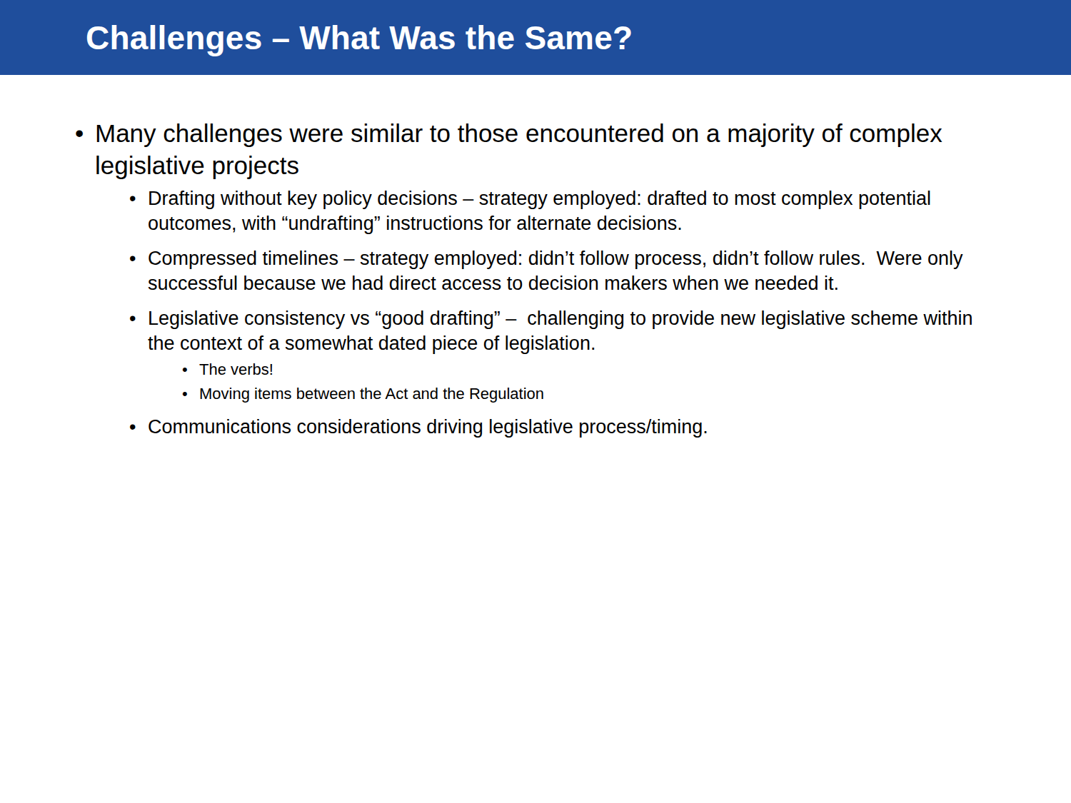Challenges – What Was the Same?
Many challenges were similar to those encountered on a majority of complex legislative projects
Drafting without key policy decisions – strategy employed: drafted to most complex potential outcomes, with “undrafting” instructions for alternate decisions.
Compressed timelines – strategy employed: didn’t follow process, didn’t follow rules. Were only successful because we had direct access to decision makers when we needed it.
Legislative consistency vs “good drafting” – challenging to provide new legislative scheme within the context of a somewhat dated piece of legislation.
The verbs!
Moving items between the Act and the Regulation
Communications considerations driving legislative process/timing.